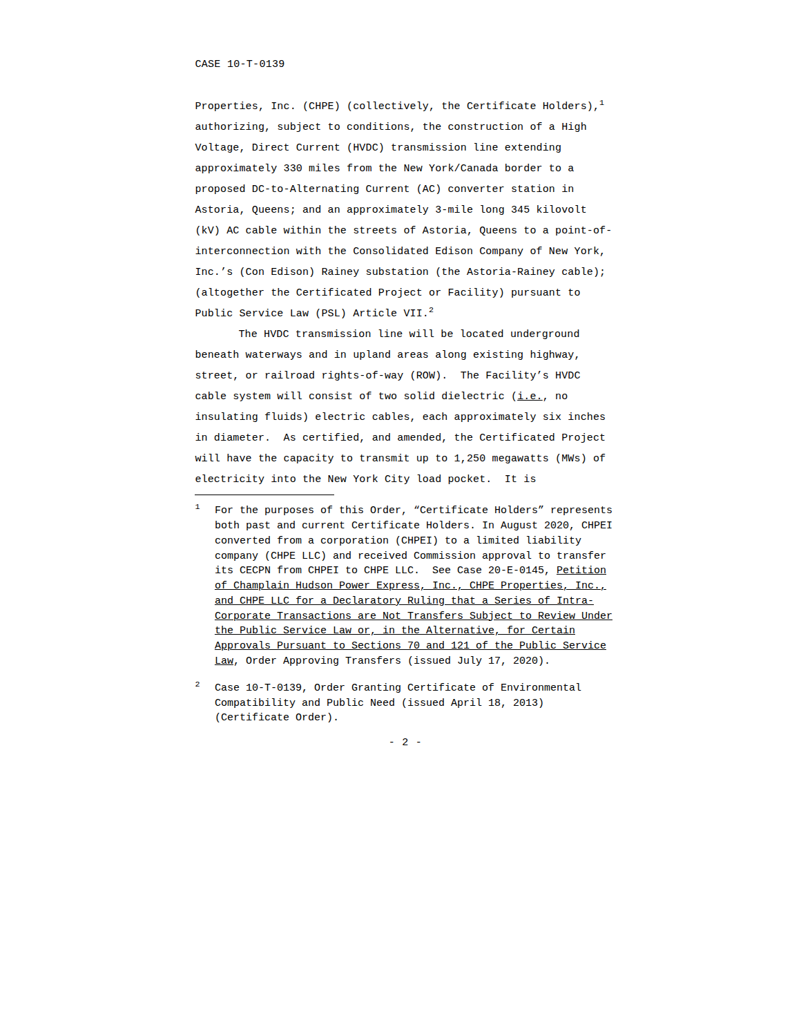CASE 10-T-0139
Properties, Inc. (CHPE) (collectively, the Certificate Holders),1 authorizing, subject to conditions, the construction of a High Voltage, Direct Current (HVDC) transmission line extending approximately 330 miles from the New York/Canada border to a proposed DC-to-Alternating Current (AC) converter station in Astoria, Queens; and an approximately 3-mile long 345 kilovolt (kV) AC cable within the streets of Astoria, Queens to a point-of-interconnection with the Consolidated Edison Company of New York, Inc.’s (Con Edison) Rainey substation (the Astoria-Rainey cable); (altogether the Certificated Project or Facility) pursuant to Public Service Law (PSL) Article VII.2
The HVDC transmission line will be located underground beneath waterways and in upland areas along existing highway, street, or railroad rights-of-way (ROW). The Facility’s HVDC cable system will consist of two solid dielectric (i.e., no insulating fluids) electric cables, each approximately six inches in diameter. As certified, and amended, the Certificated Project will have the capacity to transmit up to 1,250 megawatts (MWs) of electricity into the New York City load pocket. It is
1
For the purposes of this Order, “Certificate Holders” represents both past and current Certificate Holders. In August 2020, CHPEI converted from a corporation (CHPEI) to a limited liability company (CHPE LLC) and received Commission approval to transfer its CECPN from CHPEI to CHPE LLC. See Case 20-E-0145, Petition of Champlain Hudson Power Express, Inc., CHPE Properties, Inc., and CHPE LLC for a Declaratory Ruling that a Series of Intra-Corporate Transactions are Not Transfers Subject to Review Under the Public Service Law or, in the Alternative, for Certain Approvals Pursuant to Sections 70 and 121 of the Public Service Law, Order Approving Transfers (issued July 17, 2020).
2
Case 10-T-0139, Order Granting Certificate of Environmental Compatibility and Public Need (issued April 18, 2013) (Certificate Order).
- 2 -